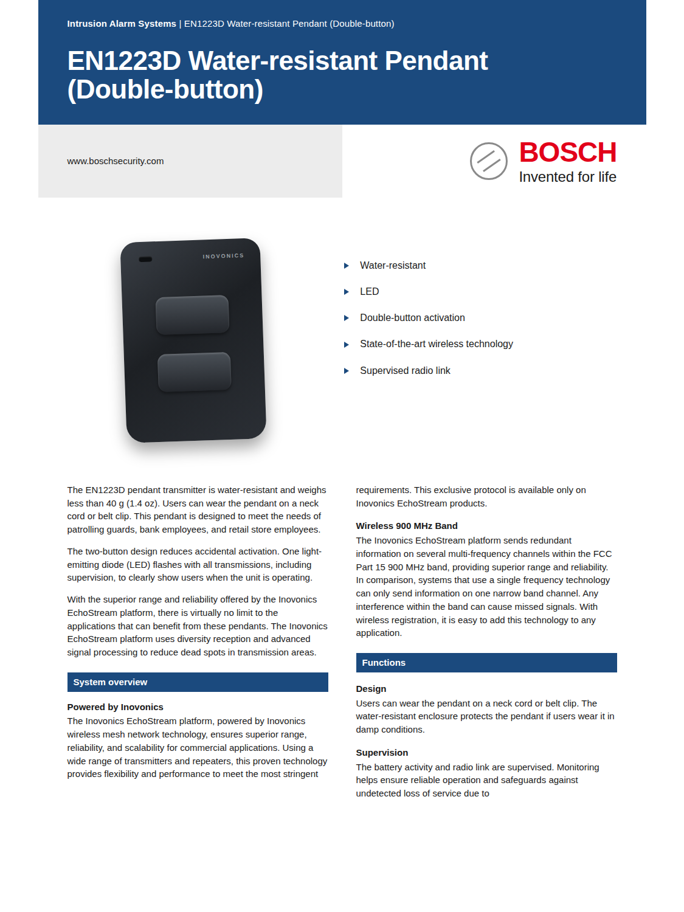Intrusion Alarm Systems | EN1223D Water-resistant Pendant (Double-button)
EN1223D Water-resistant Pendant
(Double-button)
www.boschsecurity.com
BOSCH Invented for life
Water-resistant
LED
Double-button activation
State-of-the-art wireless technology
Supervised radio link
The EN1223D pendant transmitter is water-resistant and weighs less than 40 g (1.4 oz). Users can wear the pendant on a neck cord or belt clip. This pendant is designed to meet the needs of patrolling guards, bank employees, and retail store employees.
The two-button design reduces accidental activation. One light-emitting diode (LED) flashes with all transmissions, including supervision, to clearly show users when the unit is operating.
With the superior range and reliability offered by the Inovonics EchoStream platform, there is virtually no limit to the applications that can benefit from these pendants. The Inovonics EchoStream platform uses diversity reception and advanced signal processing to reduce dead spots in transmission areas.
System overview
Powered by Inovonics
The Inovonics EchoStream platform, powered by Inovonics wireless mesh network technology, ensures superior range, reliability, and scalability for commercial applications. Using a wide range of transmitters and repeaters, this proven technology provides flexibility and performance to meet the most stringent requirements. This exclusive protocol is available only on Inovonics EchoStream products.
Wireless 900 MHz Band
The Inovonics EchoStream platform sends redundant information on several multi-frequency channels within the FCC Part 15 900 MHz band, providing superior range and reliability. In comparison, systems that use a single frequency technology can only send information on one narrow band channel. Any interference within the band can cause missed signals. With wireless registration, it is easy to add this technology to any application.
Functions
Design
Users can wear the pendant on a neck cord or belt clip. The water-resistant enclosure protects the pendant if users wear it in damp conditions.
Supervision
The battery activity and radio link are supervised. Monitoring helps ensure reliable operation and safeguards against undetected loss of service due to